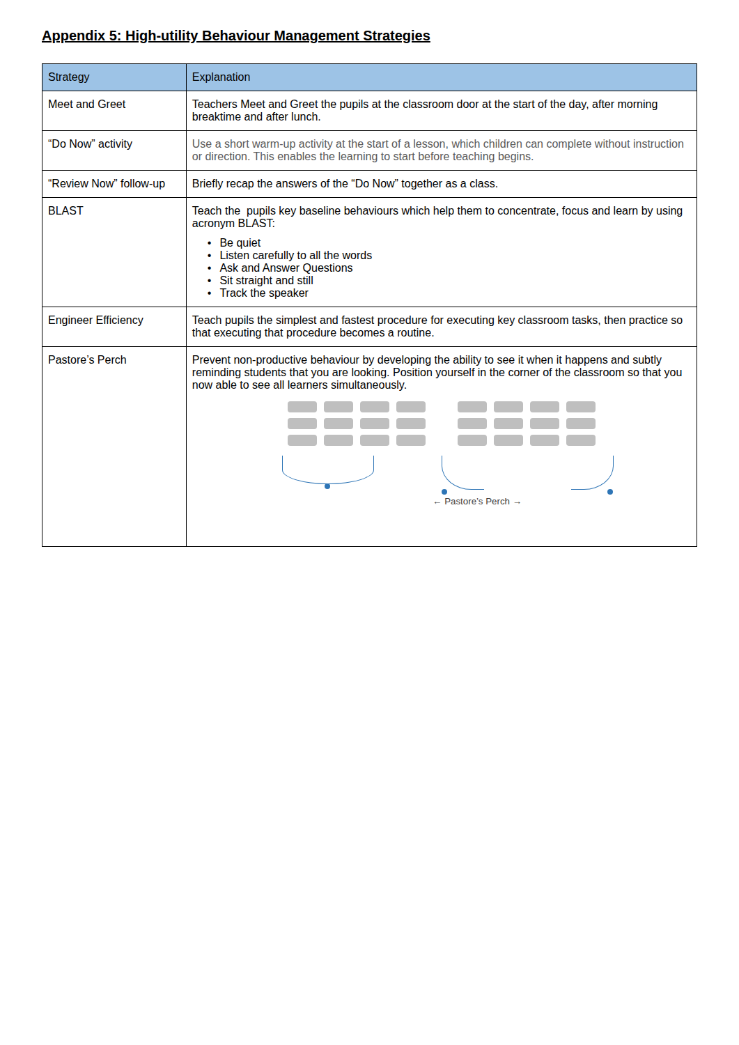Appendix 5: High-utility Behaviour Management Strategies
| Strategy | Explanation |
| --- | --- |
| Meet and Greet | Teachers Meet and Greet the pupils at the classroom door at the start of the day, after morning breaktime and after lunch. |
| “Do Now” activity | Use a short warm-up activity at the start of a lesson, which children can complete without instruction or direction. This enables the learning to start before teaching begins. |
| “Review Now” follow-up | Briefly recap the answers of the “Do Now” together as a class. |
| BLAST | Teach the pupils key baseline behaviours which help them to concentrate, focus and learn by using acronym BLAST: Be quiet Listen carefully to all the words Ask and Answer Questions Sit straight and still Track the speaker |
| Engineer Efficiency | Teach pupils the simplest and fastest procedure for executing key classroom tasks, then practice so that executing that procedure becomes a routine. |
| Pastore’s Perch | Prevent non-productive behaviour by developing the ability to see it when it happens and subtly reminding students that you are looking. Position yourself in the corner of the classroom so that you now able to see all learners simultaneously. ← Pastore’s Perch → |